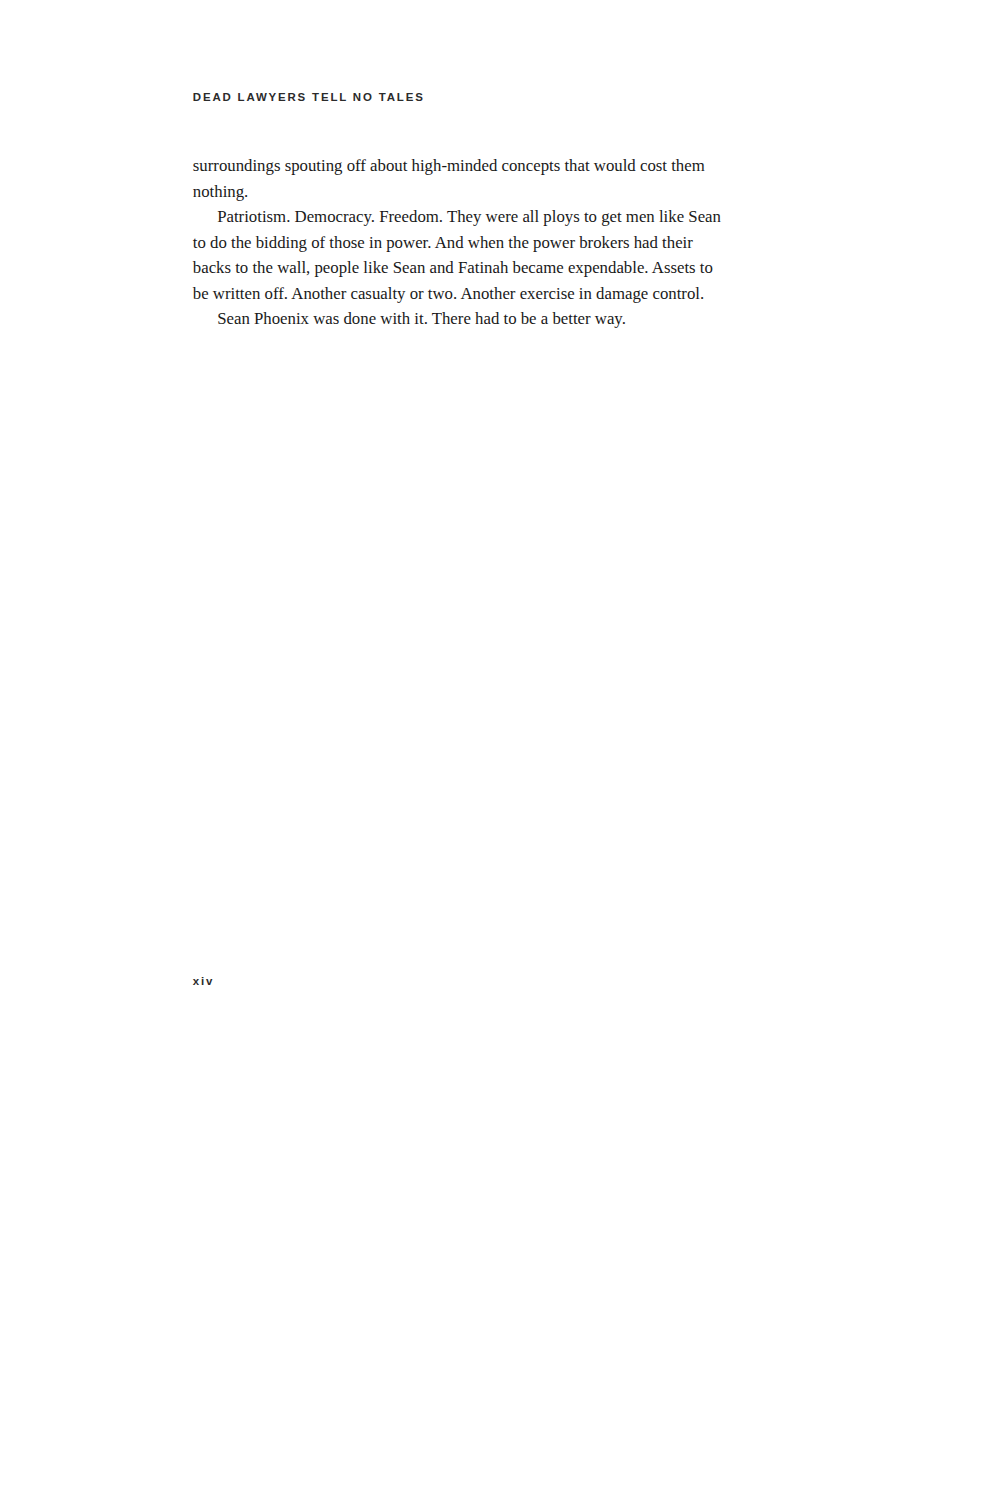Dead Lawyers Tell No Tales
surroundings spouting off about high-minded concepts that would cost them nothing.
Patriotism. Democracy. Freedom. They were all ploys to get men like Sean to do the bidding of those in power. And when the power brokers had their backs to the wall, people like Sean and Fatinah became expendable. Assets to be written off. Another casualty or two. Another exercise in damage control.
Sean Phoenix was done with it. There had to be a better way.
xiv